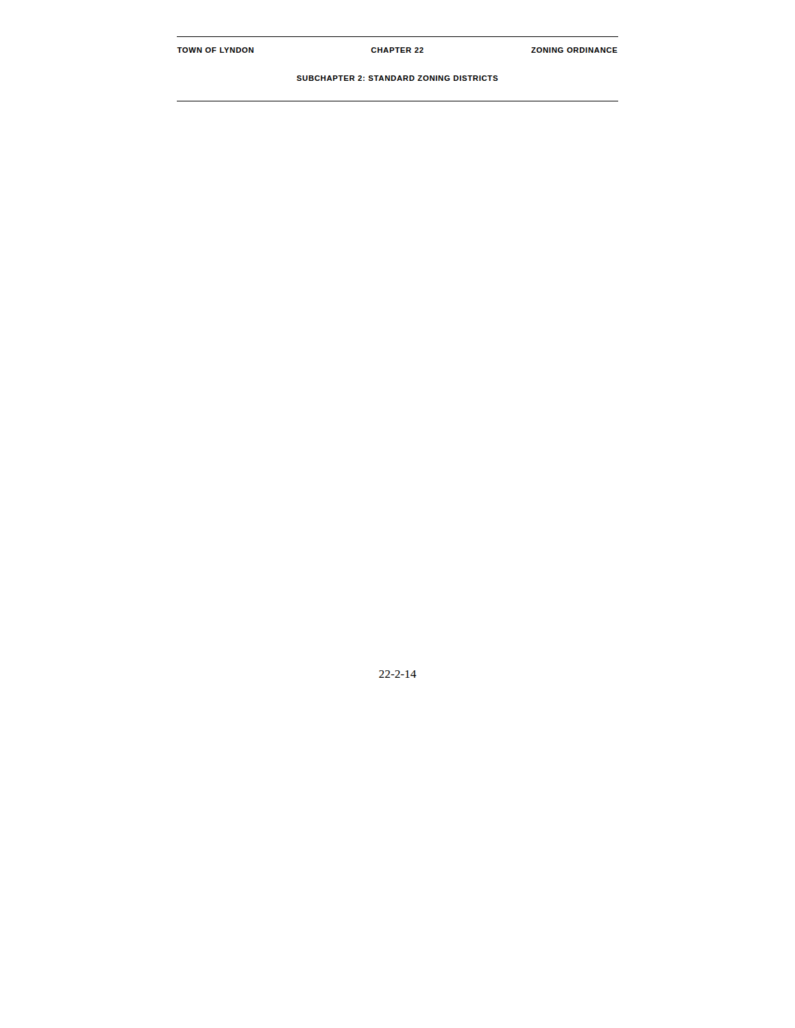TOWN OF LYNDON CHAPTER 22 ZONING ORDINANCE
SUBCHAPTER 2: STANDARD ZONING DISTRICTS
22-2-14